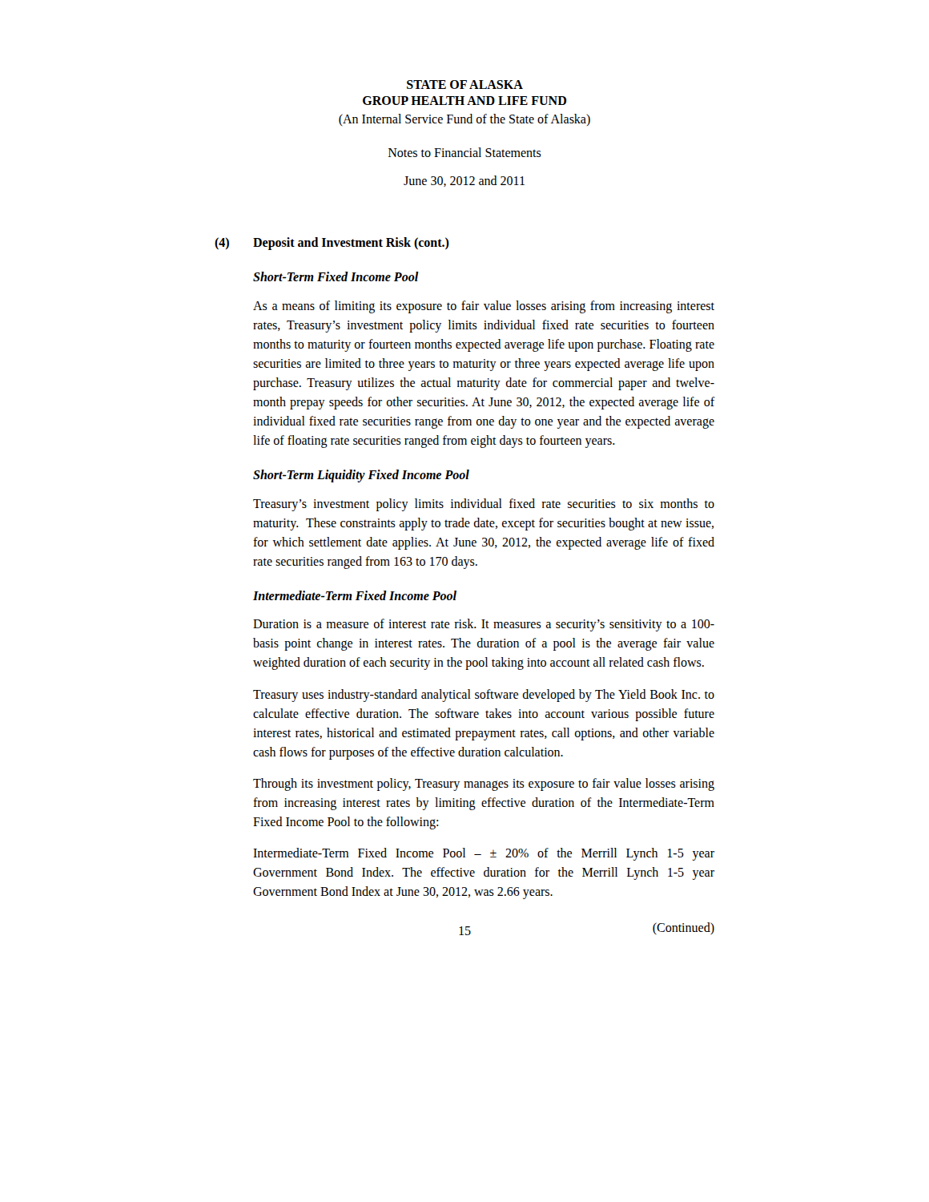STATE OF ALASKA
GROUP HEALTH AND LIFE FUND
(An Internal Service Fund of the State of Alaska)
Notes to Financial Statements
June 30, 2012 and 2011
(4) Deposit and Investment Risk (cont.)
Short-Term Fixed Income Pool
As a means of limiting its exposure to fair value losses arising from increasing interest rates, Treasury’s investment policy limits individual fixed rate securities to fourteen months to maturity or fourteen months expected average life upon purchase. Floating rate securities are limited to three years to maturity or three years expected average life upon purchase. Treasury utilizes the actual maturity date for commercial paper and twelve-month prepay speeds for other securities. At June 30, 2012, the expected average life of individual fixed rate securities range from one day to one year and the expected average life of floating rate securities ranged from eight days to fourteen years.
Short-Term Liquidity Fixed Income Pool
Treasury’s investment policy limits individual fixed rate securities to six months to maturity. These constraints apply to trade date, except for securities bought at new issue, for which settlement date applies. At June 30, 2012, the expected average life of fixed rate securities ranged from 163 to 170 days.
Intermediate-Term Fixed Income Pool
Duration is a measure of interest rate risk. It measures a security’s sensitivity to a 100-basis point change in interest rates. The duration of a pool is the average fair value weighted duration of each security in the pool taking into account all related cash flows.
Treasury uses industry-standard analytical software developed by The Yield Book Inc. to calculate effective duration. The software takes into account various possible future interest rates, historical and estimated prepayment rates, call options, and other variable cash flows for purposes of the effective duration calculation.
Through its investment policy, Treasury manages its exposure to fair value losses arising from increasing interest rates by limiting effective duration of the Intermediate-Term Fixed Income Pool to the following:
Intermediate-Term Fixed Income Pool – ± 20% of the Merrill Lynch 1-5 year Government Bond Index. The effective duration for the Merrill Lynch 1-5 year Government Bond Index at June 30, 2012, was 2.66 years.
15
(Continued)